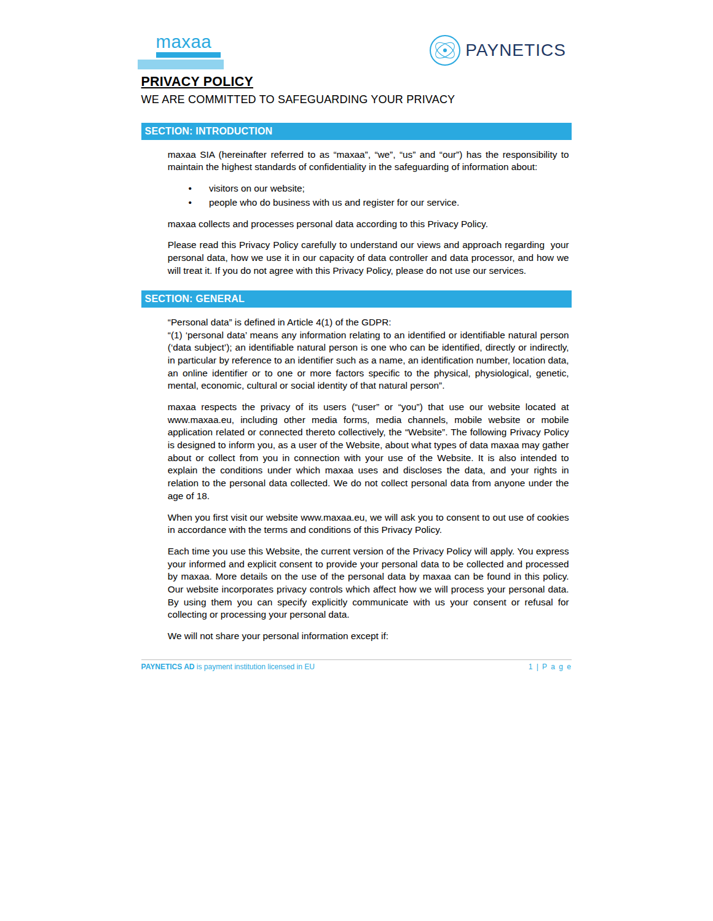maxaa
PAYNETICS
PRIVACY POLICY
WE ARE COMMITTED TO SAFEGUARDING YOUR PRIVACY
SECTION: INTRODUCTION
maxaa SIA (hereinafter referred to as “maxaa”, “we”, “us” and “our”) has the responsibility to maintain the highest standards of confidentiality in the safeguarding of information about:
visitors on our website;
people who do business with us and register for our service.
maxaa collects and processes personal data according to this Privacy Policy.
Please read this Privacy Policy carefully to understand our views and approach regarding your personal data, how we use it in our capacity of data controller and data processor, and how we will treat it. If you do not agree with this Privacy Policy, please do not use our services.
SECTION: GENERAL
“Personal data” is defined in Article 4(1) of the GDPR:
“(1) ‘personal data’ means any information relating to an identified or identifiable natural person (‘data subject’); an identifiable natural person is one who can be identified, directly or indirectly, in particular by reference to an identifier such as a name, an identification number, location data, an online identifier or to one or more factors specific to the physical, physiological, genetic, mental, economic, cultural or social identity of that natural person”.
maxaa respects the privacy of its users (“user” or “you”) that use our website located at www.maxaa.eu, including other media forms, media channels, mobile website or mobile application related or connected thereto collectively, the “Website”. The following Privacy Policy is designed to inform you, as a user of the Website, about what types of data maxaa may gather about or collect from you in connection with your use of the Website. It is also intended to explain the conditions under which maxaa uses and discloses the data, and your rights in relation to the personal data collected. We do not collect personal data from anyone under the age of 18.
When you first visit our website www.maxaa.eu, we will ask you to consent to out use of cookies in accordance with the terms and conditions of this Privacy Policy.
Each time you use this Website, the current version of the Privacy Policy will apply. You express your informed and explicit consent to provide your personal data to be collected and processed by maxaa. More details on the use of the personal data by maxaa can be found in this policy. Our website incorporates privacy controls which affect how we will process your personal data. By using them you can specify explicitly communicate with us your consent or refusal for collecting or processing your personal data.
We will not share your personal information except if:
PAYNETICS AD is payment institution licensed in EU
1 | P a g e